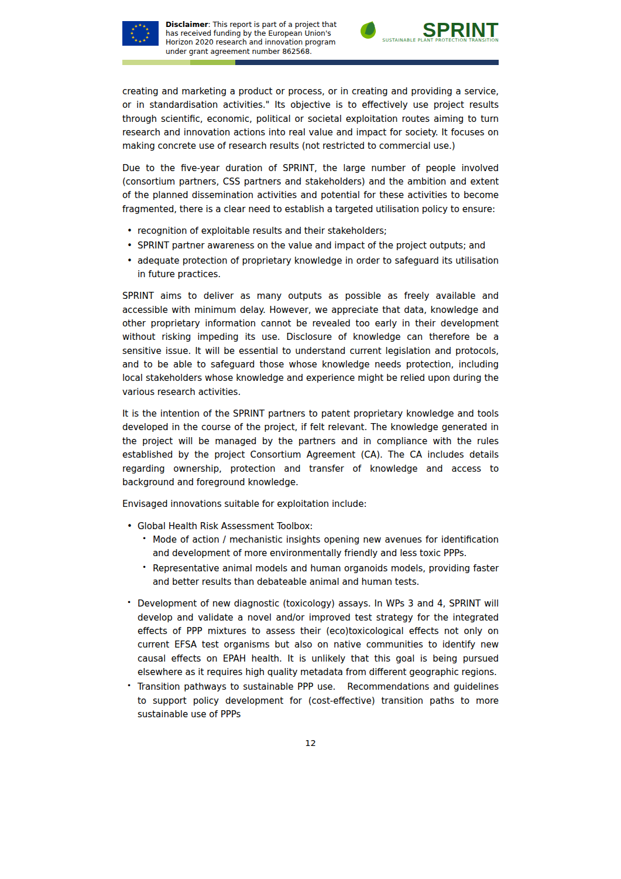★ ★ ★ ★ ★ ★ ★ ★ ★ ★ ★ ★
Disclaimer: This report is part of a project that has received funding by the European Union's Horizon 2020 research and innovation program under grant agreement number 862568.
SPRINT
SUSTAINABLE PLANT PROTECTION TRANSITION
creating and marketing a product or process, or in creating and providing a service, or in standardisation activities." Its objective is to effectively use project results through scientific, economic, political or societal exploitation routes aiming to turn research and innovation actions into real value and impact for society. It focuses on making concrete use of research results (not restricted to commercial use.)
Due to the five-year duration of SPRINT, the large number of people involved (consortium partners, CSS partners and stakeholders) and the ambition and extent of the planned dissemination activities and potential for these activities to become fragmented, there is a clear need to establish a targeted utilisation policy to ensure:
recognition of exploitable results and their stakeholders;
SPRINT partner awareness on the value and impact of the project outputs; and
adequate protection of proprietary knowledge in order to safeguard its utilisation in future practices.
SPRINT aims to deliver as many outputs as possible as freely available and accessible with minimum delay. However, we appreciate that data, knowledge and other proprietary information cannot be revealed too early in their development without risking impeding its use. Disclosure of knowledge can therefore be a sensitive issue. It will be essential to understand current legislation and protocols, and to be able to safeguard those whose knowledge needs protection, including local stakeholders whose knowledge and experience might be relied upon during the various research activities.
It is the intention of the SPRINT partners to patent proprietary knowledge and tools developed in the course of the project, if felt relevant. The knowledge generated in the project will be managed by the partners and in compliance with the rules established by the project Consortium Agreement (CA). The CA includes details regarding ownership, protection and transfer of knowledge and access to background and foreground knowledge.
Envisaged innovations suitable for exploitation include:
Global Health Risk Assessment Toolbox:
Mode of action / mechanistic insights opening new avenues for identification and development of more environmentally friendly and less toxic PPPs.
Representative animal models and human organoids models, providing faster and better results than debateable animal and human tests.
Development of new diagnostic (toxicology) assays. In WPs 3 and 4, SPRINT will develop and validate a novel and/or improved test strategy for the integrated effects of PPP mixtures to assess their (eco)toxicological effects not only on current EFSA test organisms but also on native communities to identify new causal effects on EPAH health. It is unlikely that this goal is being pursued elsewhere as it requires high quality metadata from different geographic regions.
Transition pathways to sustainable PPP use. Recommendations and guidelines to support policy development for (cost-effective) transition paths to more sustainable use of PPPs
12